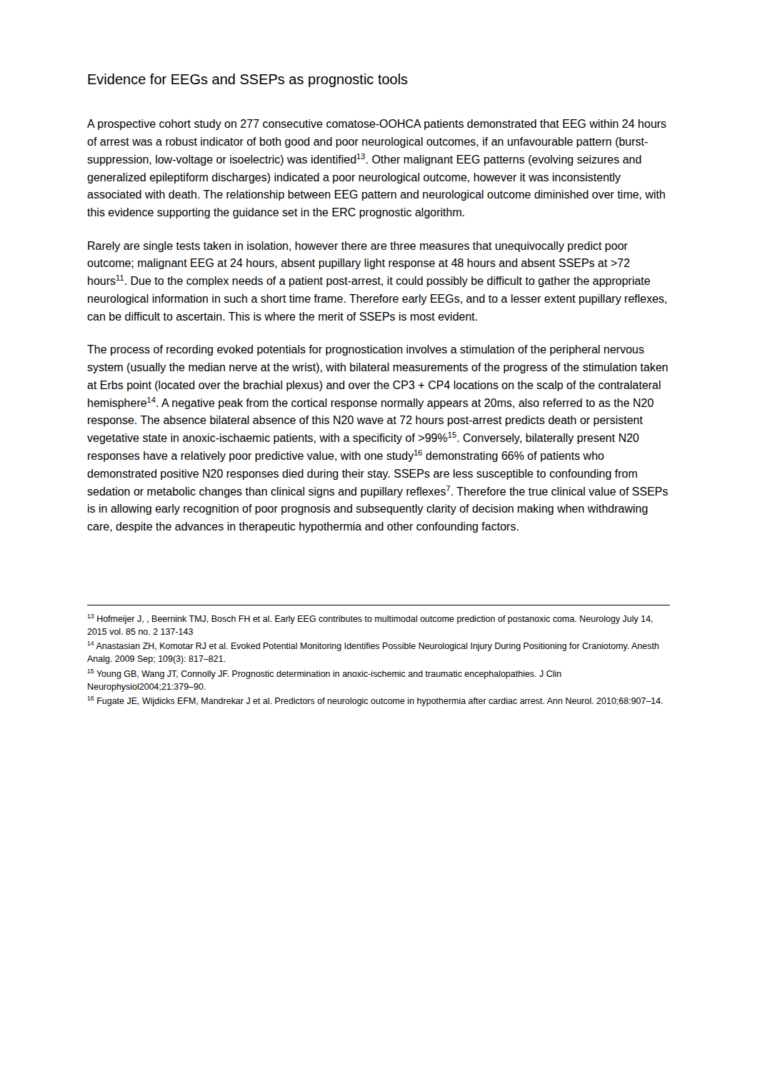Evidence for EEGs and SSEPs as prognostic tools
A prospective cohort study on 277 consecutive comatose-OOHCA patients demonstrated that EEG within 24 hours of arrest was a robust indicator of both good and poor neurological outcomes, if an unfavourable pattern (burst-suppression, low-voltage or isoelectric) was identified13. Other malignant EEG patterns (evolving seizures and generalized epileptiform discharges) indicated a poor neurological outcome, however it was inconsistently associated with death. The relationship between EEG pattern and neurological outcome diminished over time, with this evidence supporting the guidance set in the ERC prognostic algorithm.
Rarely are single tests taken in isolation, however there are three measures that unequivocally predict poor outcome; malignant EEG at 24 hours, absent pupillary light response at 48 hours and absent SSEPs at >72 hours11. Due to the complex needs of a patient post-arrest, it could possibly be difficult to gather the appropriate neurological information in such a short time frame. Therefore early EEGs, and to a lesser extent pupillary reflexes, can be difficult to ascertain. This is where the merit of SSEPs is most evident.
The process of recording evoked potentials for prognostication involves a stimulation of the peripheral nervous system (usually the median nerve at the wrist), with bilateral measurements of the progress of the stimulation taken at Erbs point (located over the brachial plexus) and over the CP3 + CP4 locations on the scalp of the contralateral hemisphere14. A negative peak from the cortical response normally appears at 20ms, also referred to as the N20 response. The absence bilateral absence of this N20 wave at 72 hours post-arrest predicts death or persistent vegetative state in anoxic-ischaemic patients, with a specificity of >99%15. Conversely, bilaterally present N20 responses have a relatively poor predictive value, with one study16 demonstrating 66% of patients who demonstrated positive N20 responses died during their stay. SSEPs are less susceptible to confounding from sedation or metabolic changes than clinical signs and pupillary reflexes7. Therefore the true clinical value of SSEPs is in allowing early recognition of poor prognosis and subsequently clarity of decision making when withdrawing care, despite the advances in therapeutic hypothermia and other confounding factors.
13 Hofmeijer J, , Beernink TMJ, Bosch FH et al. Early EEG contributes to multimodal outcome prediction of postanoxic coma. Neurology July 14, 2015 vol. 85 no. 2 137-143
14 Anastasian ZH, Komotar RJ et al. Evoked Potential Monitoring Identifies Possible Neurological Injury During Positioning for Craniotomy. Anesth Analg. 2009 Sep; 109(3): 817–821.
15 Young GB, Wang JT, Connolly JF. Prognostic determination in anoxic-ischemic and traumatic encephalopathies. J Clin Neurophysiol2004;21:379–90.
16 Fugate JE, Wijdicks EFM, Mandrekar J et al. Predictors of neurologic outcome in hypothermia after cardiac arrest. Ann Neurol. 2010;68:907–14.